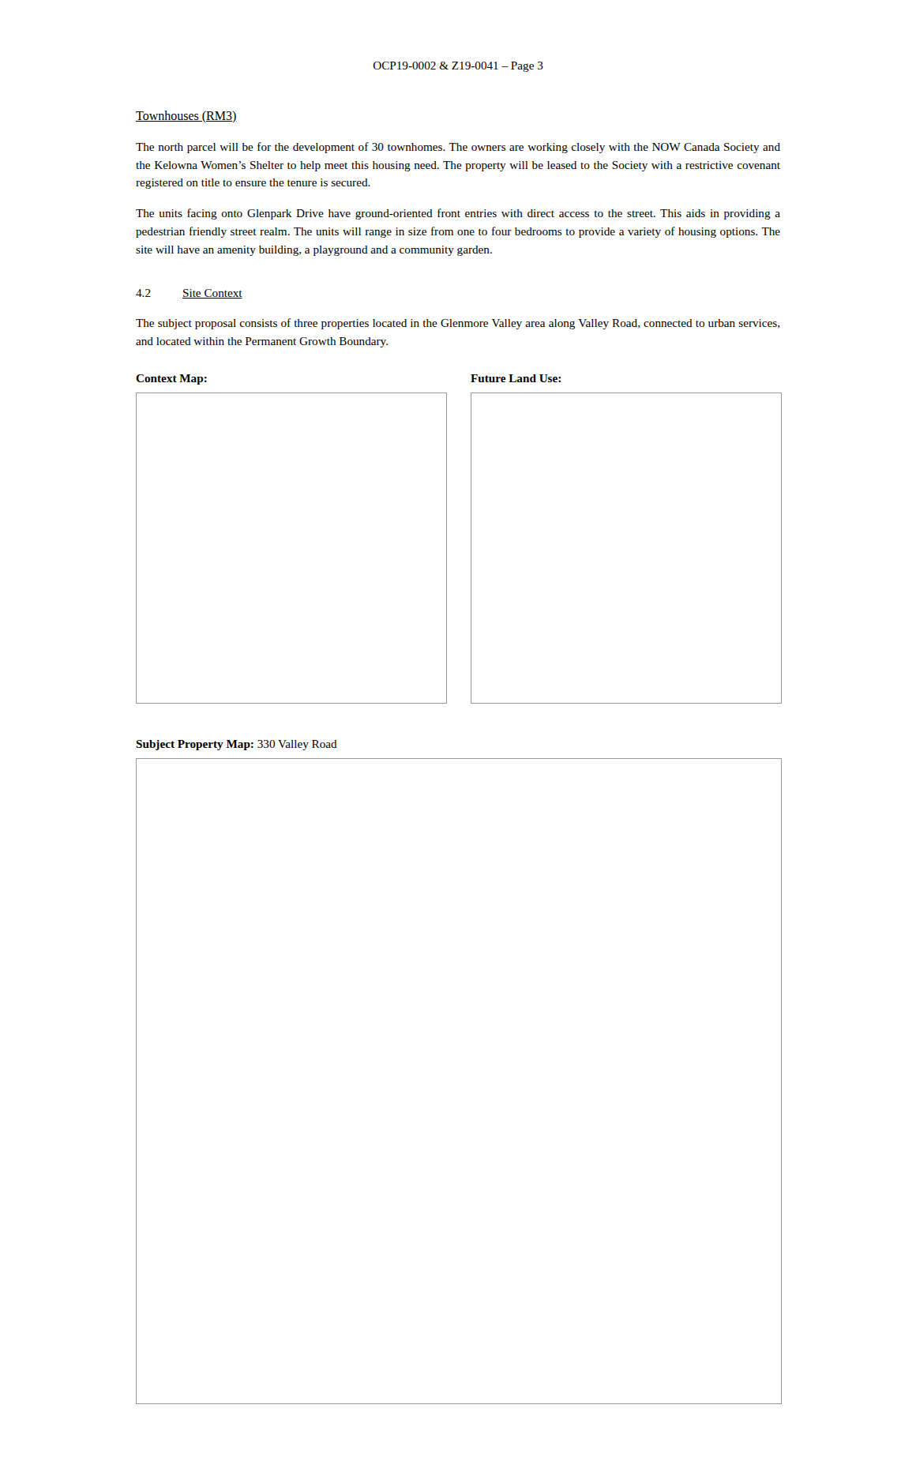OCP19-0002 & Z19-0041 – Page 3
Townhouses (RM3)
The north parcel will be for the development of 30 townhomes. The owners are working closely with the NOW Canada Society and the Kelowna Women’s Shelter to help meet this housing need. The property will be leased to the Society with a restrictive covenant registered on title to ensure the tenure is secured.
The units facing onto Glenpark Drive have ground-oriented front entries with direct access to the street. This aids in providing a pedestrian friendly street realm. The units will range in size from one to four bedrooms to provide a variety of housing options. The site will have an amenity building, a playground and a community garden.
4.2 Site Context
The subject proposal consists of three properties located in the Glenmore Valley area along Valley Road, connected to urban services, and located within the Permanent Growth Boundary.
Context Map:
Future Land Use:
Subject Property Map: 330 Valley Road